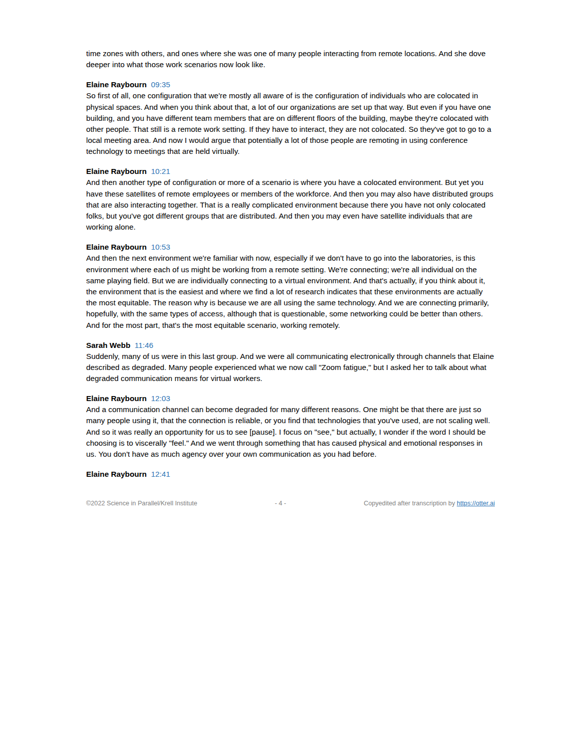time zones with others, and ones where she was one of many people interacting from remote locations. And she dove deeper into what those work scenarios now look like.
Elaine Raybourn 09:35
So first of all, one configuration that we're mostly all aware of is the configuration of individuals who are colocated in physical spaces. And when you think about that, a lot of our organizations are set up that way. But even if you have one building, and you have different team members that are on different floors of the building, maybe they're colocated with other people. That still is a remote work setting. If they have to interact, they are not colocated. So they've got to go to a local meeting area. And now I would argue that potentially a lot of those people are remoting in using conference technology to meetings that are held virtually.
Elaine Raybourn 10:21
And then another type of configuration or more of a scenario is where you have a colocated environment. But yet you have these satellites of remote employees or members of the workforce. And then you may also have distributed groups that are also interacting together. That is a really complicated environment because there you have not only colocated folks, but you've got different groups that are distributed. And then you may even have satellite individuals that are working alone.
Elaine Raybourn 10:53
And then the next environment we're familiar with now, especially if we don't have to go into the laboratories, is this environment where each of us might be working from a remote setting. We're connecting; we're all individual on the same playing field. But we are individually connecting to a virtual environment. And that's actually, if you think about it, the environment that is the easiest and where we find a lot of research indicates that these environments are actually the most equitable. The reason why is because we are all using the same technology. And we are connecting primarily, hopefully, with the same types of access, although that is questionable, some networking could be better than others. And for the most part, that's the most equitable scenario, working remotely.
Sarah Webb 11:46
Suddenly, many of us were in this last group. And we were all communicating electronically through channels that Elaine described as degraded. Many people experienced what we now call "Zoom fatigue," but I asked her to talk about what degraded communication means for virtual workers.
Elaine Raybourn 12:03
And a communication channel can become degraded for many different reasons. One might be that there are just so many people using it, that the connection is reliable, or you find that technologies that you've used, are not scaling well. And so it was really an opportunity for us to see [pause]. I focus on "see," but actually, I wonder if the word I should be choosing is to viscerally "feel." And we went through something that has caused physical and emotional responses in us. You don't have as much agency over your own communication as you had before.
Elaine Raybourn 12:41
©2022 Science in Parallel/Krell Institute - 4 - Copyedited after transcription by https://otter.ai